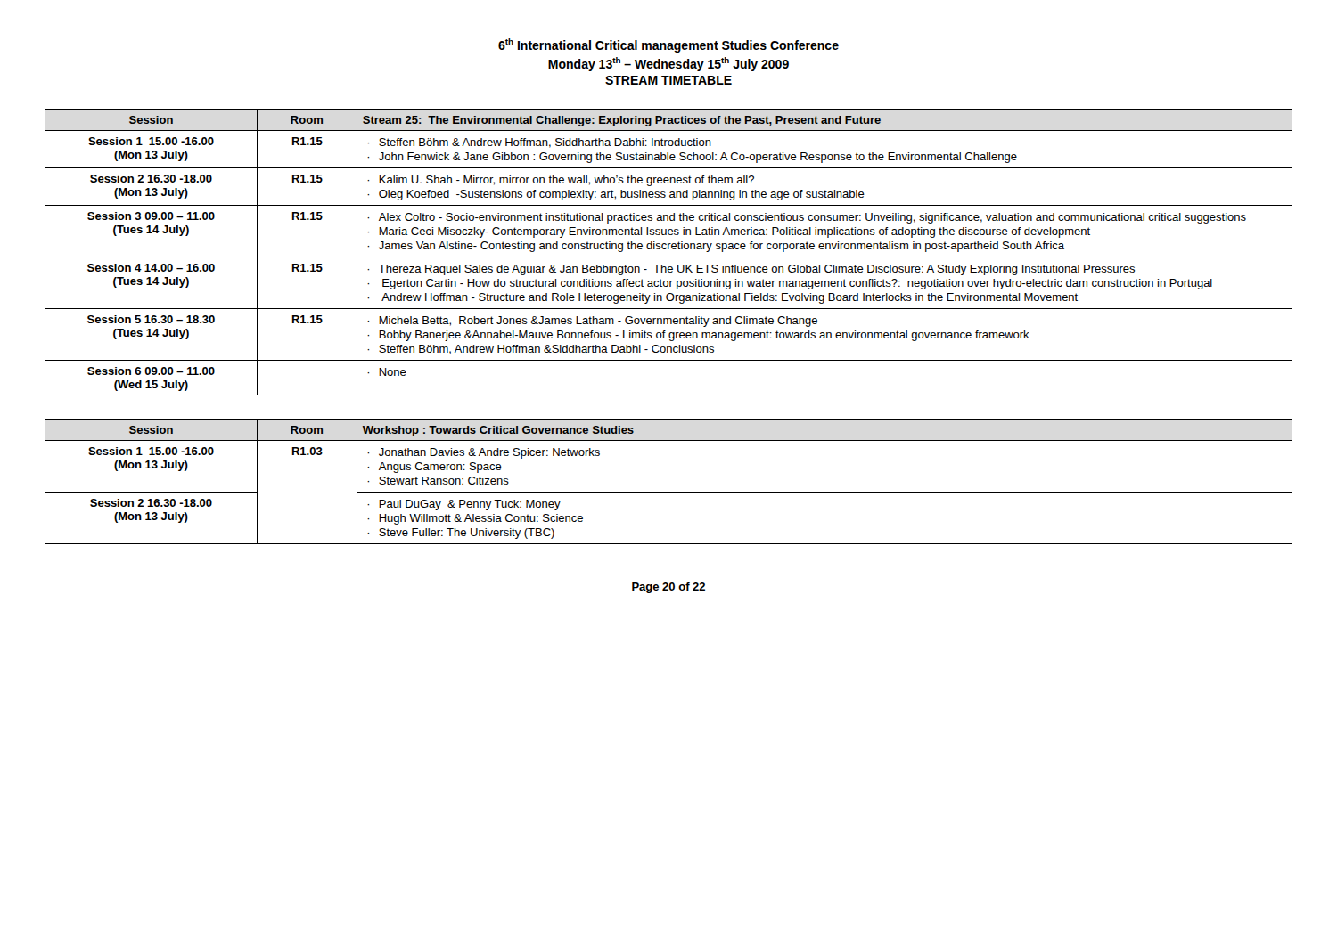6th International Critical management Studies Conference
Monday 13th – Wednesday 15th July 2009
STREAM TIMETABLE
| Session | Room | Stream 25: The Environmental Challenge: Exploring Practices of the Past, Present and Future |
| --- | --- | --- |
| Session 1 15.00 -16.00 (Mon 13 July) | R1.15 | Steffen Böhm & Andrew Hoffman, Siddhartha Dabhi: Introduction John Fenwick & Jane Gibbon : Governing the Sustainable School: A Co-operative Response to the Environmental Challenge |
| Session 2 16.30 -18.00 (Mon 13 July) | R1.15 | Kalim U. Shah - Mirror, mirror on the wall, who’s the greenest of them all? Oleg Koefoed -Sustensions of complexity: art, business and planning in the age of sustainable |
| Session 3 09.00 – 11.00 (Tues 14 July) | R1.15 | Alex Coltro - Socio-environment institutional practices and the critical conscientious consumer: Unveiling, significance, valuation and communicational critical suggestions Maria Ceci Misoczky- Contemporary Environmental Issues in Latin America: Political implications of adopting the discourse of development James Van Alstine- Contesting and constructing the discretionary space for corporate environmentalism in post-apartheid South Africa |
| Session 4 14.00 – 16.00 (Tues 14 July) | R1.15 | Thereza Raquel Sales de Aguiar & Jan Bebbington - The UK ETS influence on Global Climate Disclosure: A Study Exploring Institutional Pressures Egerton Cartin - How do structural conditions affect actor positioning in water management conflicts?: negotiation over hydro-electric dam construction in Portugal Andrew Hoffman - Structure and Role Heterogeneity in Organizational Fields: Evolving Board Interlocks in the Environmental Movement |
| Session 5 16.30 – 18.30 (Tues 14 July) | R1.15 | Michela Betta, Robert Jones &James Latham - Governmentality and Climate Change Bobby Banerjee &Annabel-Mauve Bonnefous - Limits of green management: towards an environmental governance framework Steffen Böhm, Andrew Hoffman &Siddhartha Dabhi - Conclusions |
| Session 6 09.00 – 11.00 (Wed 15 July) | | None |
| Session | Room | Workshop : Towards Critical Governance Studies |
| --- | --- | --- |
| Session 1 15.00 -16.00 (Mon 13 July) | R1.03 | Jonathan Davies & Andre Spicer: Networks Angus Cameron: Space Stewart Ranson: Citizens |
| Session 2 16.30 -18.00 (Mon 13 July) | Paul DuGay & Penny Tuck: Money Hugh Willmott & Alessia Contu: Science Steve Fuller: The University (TBC) |
Page 20 of 22